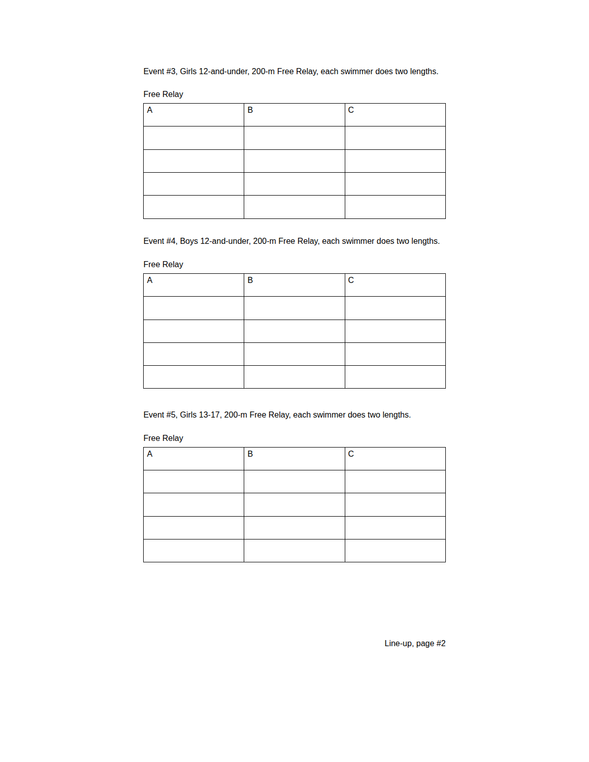Event #3, Girls 12-and-under, 200-m Free Relay, each swimmer does two lengths.
Free Relay
| A | B | C |
Event #4, Boys 12-and-under, 200-m Free Relay, each swimmer does two lengths.
Free Relay
| A | B | C |
Event #5, Girls 13-17, 200-m Free Relay, each swimmer does two lengths.
Free Relay
| A | B | C |
Line-up, page #2